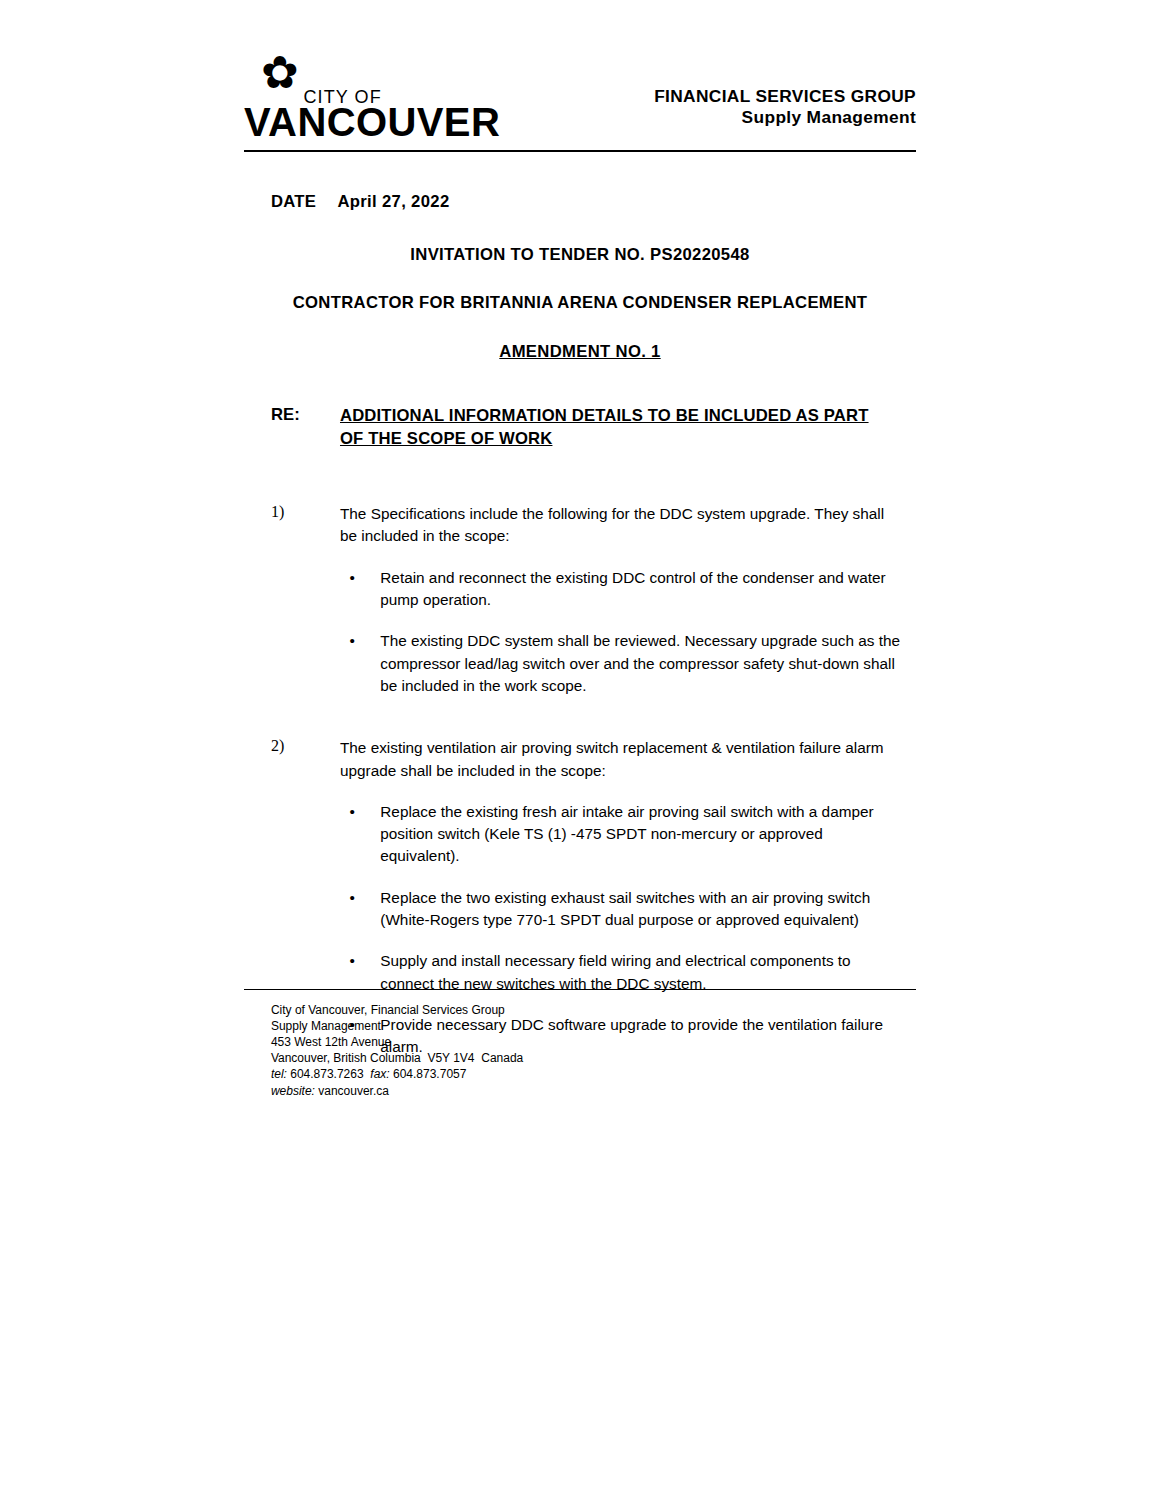✿ CITY OF VANCOUVER
FINANCIAL SERVICES GROUP
Supply Management
DATEApril 27, 2022
INVITATION TO TENDER NO. PS20220548
CONTRACTOR FOR BRITANNIA ARENA CONDENSER REPLACEMENT
AMENDMENT NO. 1
RE:
ADDITIONAL INFORMATION DETAILS TO BE INCLUDED AS PART OF THE SCOPE OF WORK
1)
The Specifications include the following for the DDC system upgrade. They shall be included in the scope:
Retain and reconnect the existing DDC control of the condenser and water pump operation.
The existing DDC system shall be reviewed. Necessary upgrade such as the compressor lead/lag switch over and the compressor safety shut-down shall be included in the work scope.
2)
The existing ventilation air proving switch replacement & ventilation failure alarm upgrade shall be included in the scope:
Replace the existing fresh air intake air proving sail switch with a damper position switch (Kele TS (1) -475 SPDT non-mercury or approved equivalent).
Replace the two existing exhaust sail switches with an air proving switch (White-Rogers type 770-1 SPDT dual purpose or approved equivalent)
Supply and install necessary field wiring and electrical components to connect the new switches with the DDC system.
Provide necessary DDC software upgrade to provide the ventilation failure alarm.
City of Vancouver, Financial Services Group
Supply Management
453 West 12th Avenue
Vancouver, British Columbia V5Y 1V4 Canada
tel: 604.873.7263 fax: 604.873.7057
website: vancouver.ca